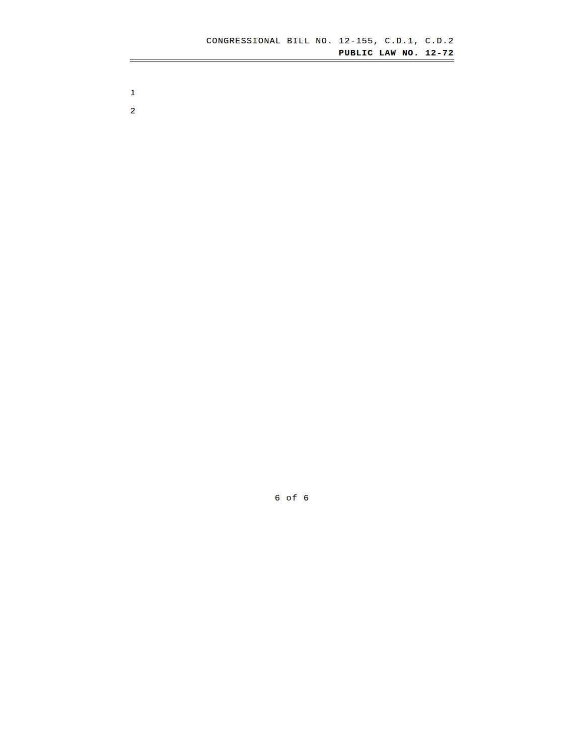CONGRESSIONAL BILL NO. 12-155, C.D.1, C.D.2
PUBLIC LAW NO. 12-72
1 2
6 of 6